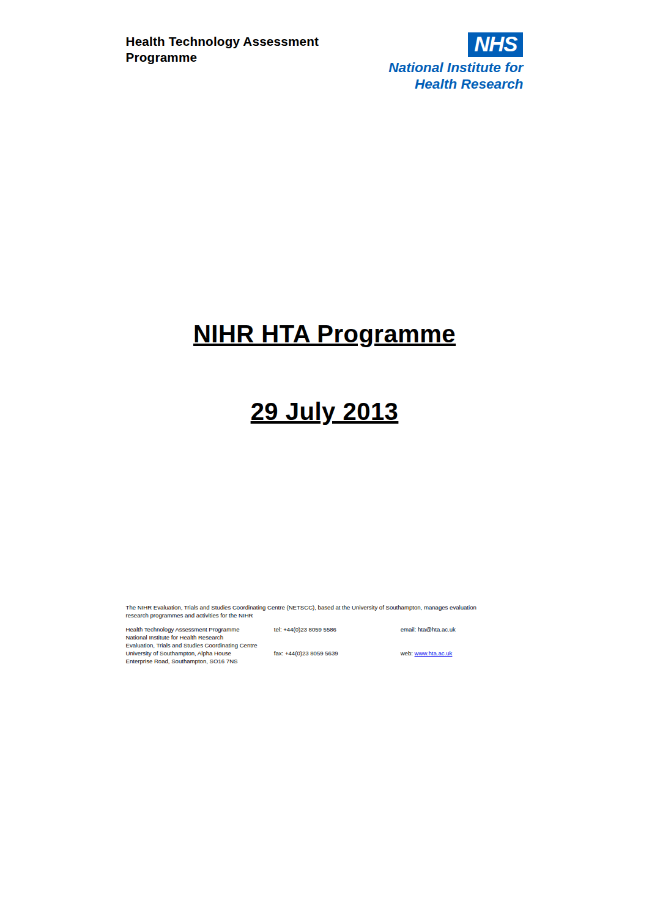Health Technology Assessment
Programme
NHS
National Institute for
Health Research
NIHR HTA Programme
29 July 2013
The NIHR Evaluation, Trials and Studies Coordinating Centre (NETSCC), based at the University of Southampton, manages evaluation
research programmes and activities for the NIHR
Health Technology Assessment Programme
tel: +44(0)23 8059 5586
email: hta@hta.ac.uk
National Institute for Health Research
Evaluation, Trials and Studies Coordinating Centre
University of Southampton, Alpha House
fax: +44(0)23 8059 5639
web: www.hta.ac.uk
Enterprise Road, Southampton, SO16 7NS